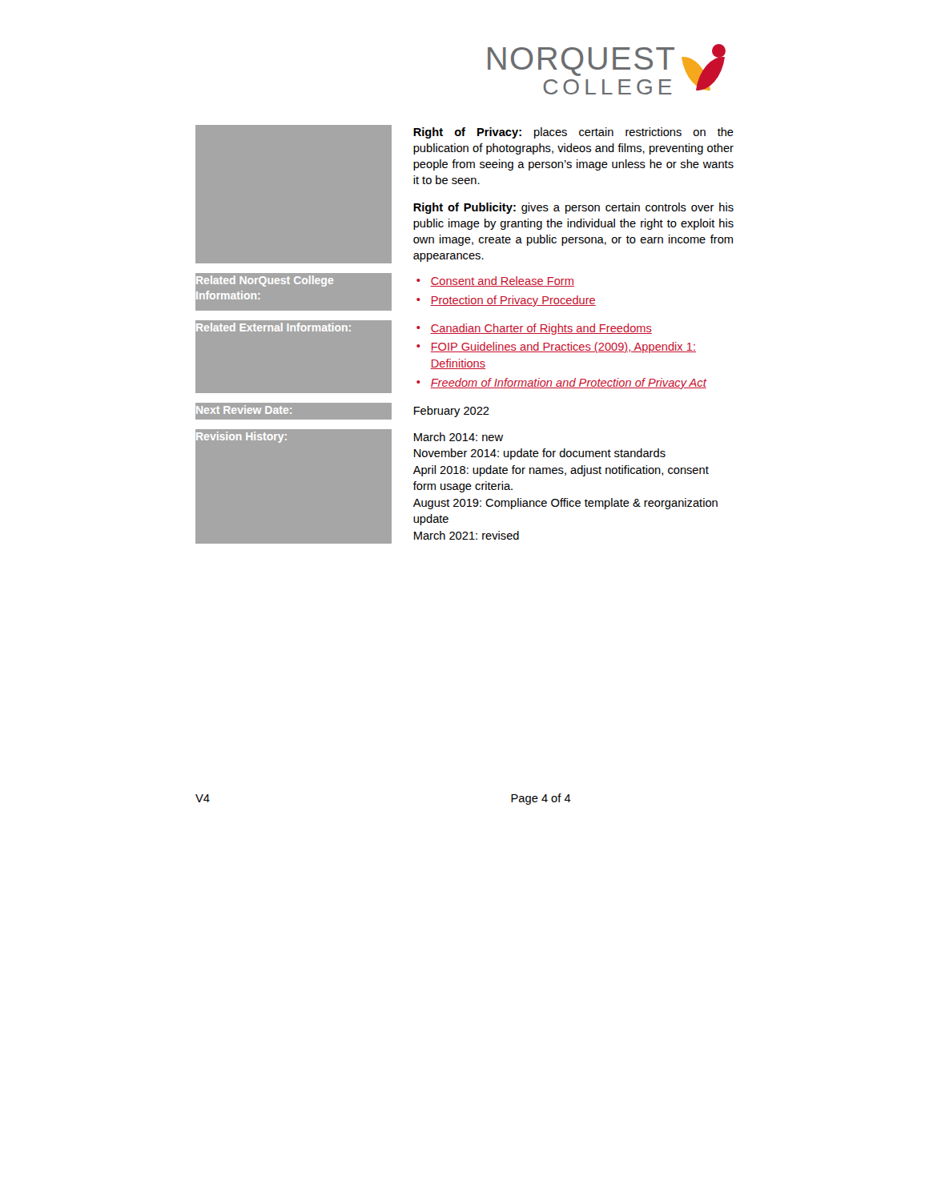NORQUEST COLLEGE
| | | Right of Privacy: places certain restrictions on the publication of photographs, videos and films, preventing other people from seeing a person’s image unless he or she wants it to be seen. Right of Publicity: gives a person certain controls over his public image by granting the individual the right to exploit his own image, create a public persona, or to earn income from appearances. |
| Related NorQuest College Information: | | Consent and Release Form Protection of Privacy Procedure |
| Related External Information: | | Canadian Charter of Rights and Freedoms FOIP Guidelines and Practices (2009), Appendix 1: Definitions Freedom of Information and Protection of Privacy Act |
| Next Review Date: | | February 2022 |
| Revision History: | | March 2014: new November 2014: update for document standards April 2018: update for names, adjust notification, consent form usage criteria. August 2019: Compliance Office template & reorganization update March 2021: revised |
V4
Page 4 of 4